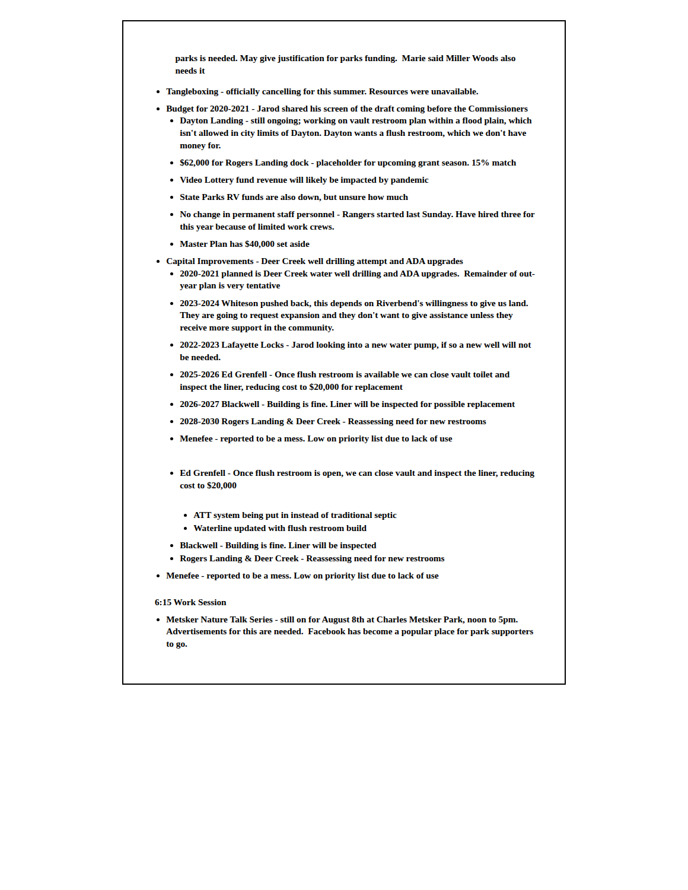parks is needed. May give justification for parks funding. Marie said Miller Woods also needs it
Tangleboxing - officially cancelling for this summer. Resources were unavailable.
Budget for 2020-2021 - Jarod shared his screen of the draft coming before the Commissioners
Dayton Landing - still ongoing; working on vault restroom plan within a flood plain, which isn't allowed in city limits of Dayton. Dayton wants a flush restroom, which we don't have money for.
$62,000 for Rogers Landing dock - placeholder for upcoming grant season. 15% match
Video Lottery fund revenue will likely be impacted by pandemic
State Parks RV funds are also down, but unsure how much
No change in permanent staff personnel - Rangers started last Sunday. Have hired three for this year because of limited work crews.
Master Plan has $40,000 set aside
Capital Improvements - Deer Creek well drilling attempt and ADA upgrades
2020-2021 planned is Deer Creek water well drilling and ADA upgrades. Remainder of out-year plan is very tentative
2023-2024 Whiteson pushed back, this depends on Riverbend's willingness to give us land. They are going to request expansion and they don't want to give assistance unless they receive more support in the community.
2022-2023 Lafayette Locks - Jarod looking into a new water pump, if so a new well will not be needed.
2025-2026 Ed Grenfell - Once flush restroom is available we can close vault toilet and inspect the liner, reducing cost to $20,000 for replacement
2026-2027 Blackwell - Building is fine. Liner will be inspected for possible replacement
2028-2030 Rogers Landing & Deer Creek - Reassessing need for new restrooms
Menefee - reported to be a mess. Low on priority list due to lack of use
Ed Grenfell - Once flush restroom is open, we can close vault and inspect the liner, reducing cost to $20,000
ATT system being put in instead of traditional septic
Waterline updated with flush restroom build
Blackwell - Building is fine. Liner will be inspected
Rogers Landing & Deer Creek - Reassessing need for new restrooms
Menefee - reported to be a mess. Low on priority list due to lack of use
6:15 Work Session
Metsker Nature Talk Series - still on for August 8th at Charles Metsker Park, noon to 5pm. Advertisements for this are needed. Facebook has become a popular place for park supporters to go.